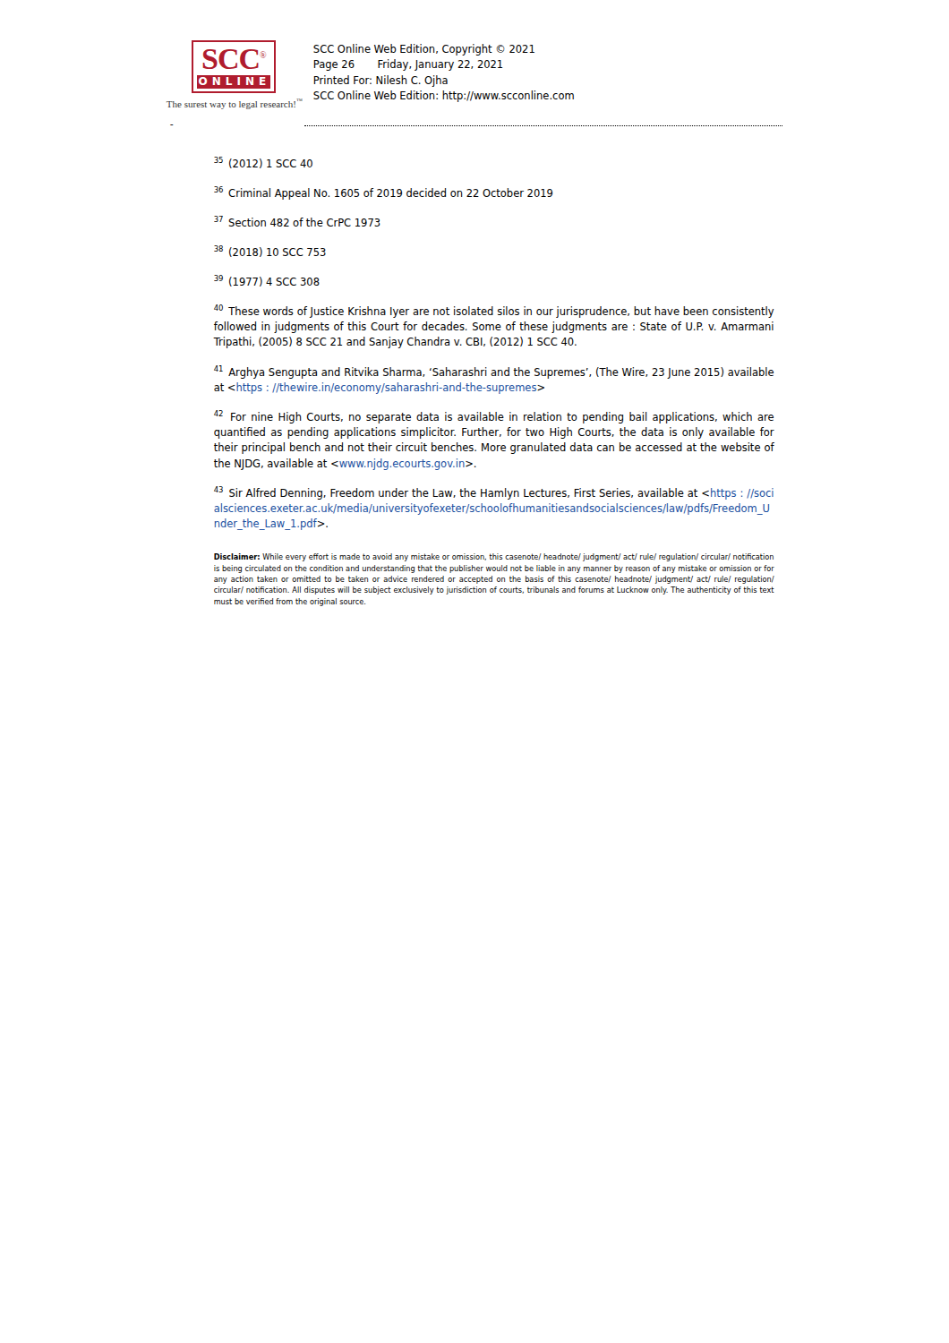SCC® ONLINE
The surest way to legal research!™
SCC Online Web Edition, Copyright © 2021
Page 26 Friday, January 22, 2021
Printed For: Nilesh C. Ojha
SCC Online Web Edition: http://www.scconline.com
-
35 (2012) 1 SCC 40
36 Criminal Appeal No. 1605 of 2019 decided on 22 October 2019
37 Section 482 of the CrPC 1973
38 (2018) 10 SCC 753
39 (1977) 4 SCC 308
40 These words of Justice Krishna Iyer are not isolated silos in our jurisprudence, but have been consistently followed in judgments of this Court for decades. Some of these judgments are : State of U.P. v. Amarmani Tripathi, (2005) 8 SCC 21 and Sanjay Chandra v. CBI, (2012) 1 SCC 40.
41 Arghya Sengupta and Ritvika Sharma, ‘Saharashri and the Supremes’, (The Wire, 23 June 2015) available at <https : //thewire.in/economy/saharashri-and-the-supremes>
42 For nine High Courts, no separate data is available in relation to pending bail applications, which are quantified as pending applications simplicitor. Further, for two High Courts, the data is only available for their principal bench and not their circuit benches. More granulated data can be accessed at the website of the NJDG, available at <www.njdg.ecourts.gov.in>.
43 Sir Alfred Denning, Freedom under the Law, the Hamlyn Lectures, First Series, available at <https : //socialsciences.exeter.ac.uk/media/universityofexeter/schoolofhumanitiesandsocialsciences/law/pdfs/Freedom_Under_the_Law_1.pdf>.
Disclaimer: While every effort is made to avoid any mistake or omission, this casenote/ headnote/ judgment/ act/ rule/ regulation/ circular/ notification is being circulated on the condition and understanding that the publisher would not be liable in any manner by reason of any mistake or omission or for any action taken or omitted to be taken or advice rendered or accepted on the basis of this casenote/ headnote/ judgment/ act/ rule/ regulation/ circular/ notification. All disputes will be subject exclusively to jurisdiction of courts, tribunals and forums at Lucknow only. The authenticity of this text must be verified from the original source.